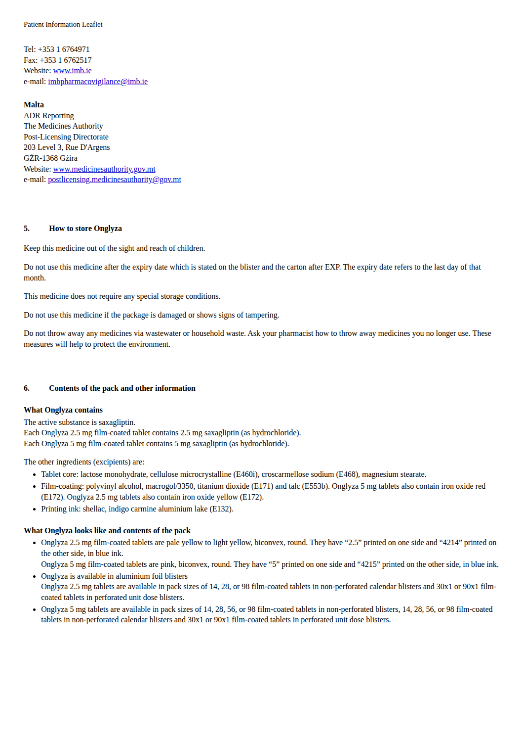Patient Information Leaflet
Tel: +353 1 6764971
Fax: +353 1 6762517
Website: www.imb.ie
e-mail: imbpharmacovigilance@imb.ie
Malta
ADR Reporting
The Medicines Authority
Post-Licensing Directorate
203 Level 3, Rue D'Argens
GŻR-1368 Gżira
Website: www.medicinesauthority.gov.mt
e-mail: postlicensing.medicinesauthority@gov.mt
5. How to store Onglyza
Keep this medicine out of the sight and reach of children.
Do not use this medicine after the expiry date which is stated on the blister and the carton after EXP. The expiry date refers to the last day of that month.
This medicine does not require any special storage conditions.
Do not use this medicine if the package is damaged or shows signs of tampering.
Do not throw away any medicines via wastewater or household waste. Ask your pharmacist how to throw away medicines you no longer use. These measures will help to protect the environment.
6. Contents of the pack and other information
What Onglyza contains
The active substance is saxagliptin.
Each Onglyza 2.5 mg film-coated tablet contains 2.5 mg saxagliptin (as hydrochloride).
Each Onglyza 5 mg film-coated tablet contains 5 mg saxagliptin (as hydrochloride).
The other ingredients (excipients) are:
Tablet core: lactose monohydrate, cellulose microcrystalline (E460i), croscarmellose sodium (E468), magnesium stearate.
Film-coating: polyvinyl alcohol, macrogol/3350, titanium dioxide (E171) and talc (E553b). Onglyza 5 mg tablets also contain iron oxide red (E172). Onglyza 2.5 mg tablets also contain iron oxide yellow (E172).
Printing ink: shellac, indigo carmine aluminium lake (E132).
What Onglyza looks like and contents of the pack
Onglyza 2.5 mg film-coated tablets are pale yellow to light yellow, biconvex, round. They have “2.5” printed on one side and “4214” printed on the other side, in blue ink.
Onglyza 5 mg film-coated tablets are pink, biconvex, round. They have “5” printed on one side and “4215” printed on the other side, in blue ink.
Onglyza is available in aluminium foil blisters
Onglyza 2.5 mg tablets are available in pack sizes of 14, 28, or 98 film-coated tablets in non-perforated calendar blisters and 30x1 or 90x1 film-coated tablets in perforated unit dose blisters.
Onglyza 5 mg tablets are available in pack sizes of 14, 28, 56, or 98 film-coated tablets in non-perforated blisters, 14, 28, 56, or 98 film-coated tablets in non-perforated calendar blisters and 30x1 or 90x1 film-coated tablets in perforated unit dose blisters.